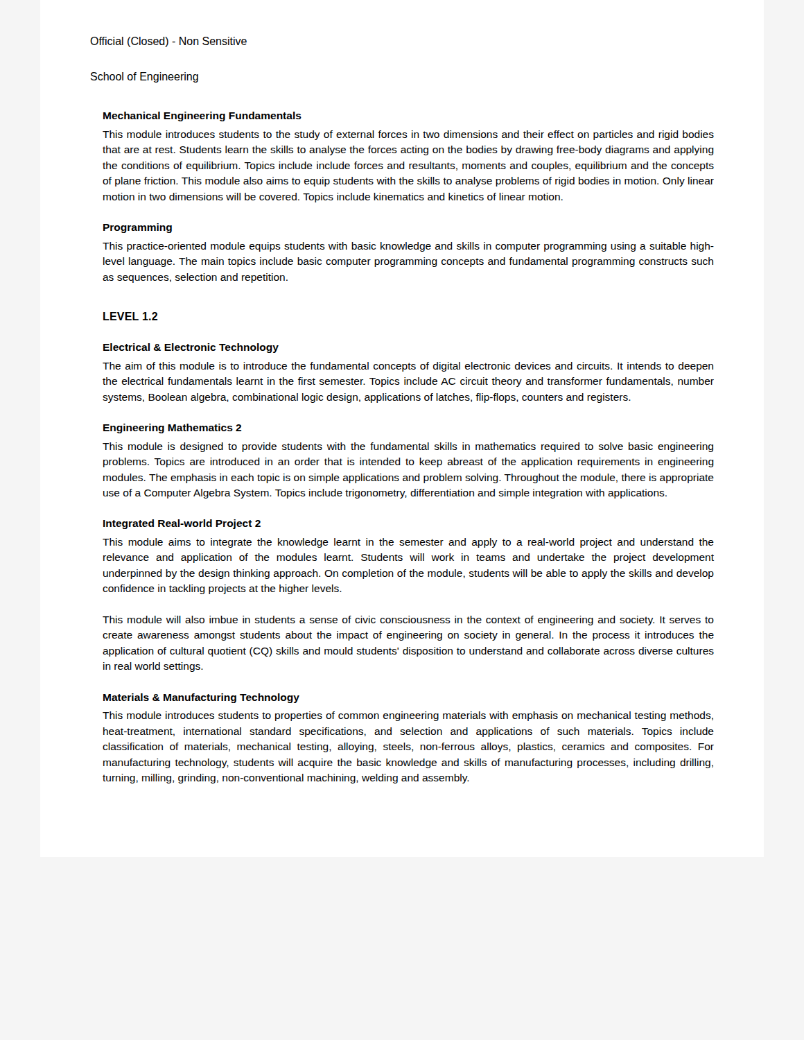Official (Closed) - Non Sensitive
School of Engineering
Mechanical Engineering Fundamentals
This module introduces students to the study of external forces in two dimensions and their effect on particles and rigid bodies that are at rest. Students learn the skills to analyse the forces acting on the bodies by drawing free-body diagrams and applying the conditions of equilibrium. Topics include include forces and resultants, moments and couples, equilibrium and the concepts of plane friction. This module also aims to equip students with the skills to analyse problems of rigid bodies in motion. Only linear motion in two dimensions will be covered. Topics include kinematics and kinetics of linear motion.
Programming
This practice-oriented module equips students with basic knowledge and skills in computer programming using a suitable high-level language. The main topics include basic computer programming concepts and fundamental programming constructs such as sequences, selection and repetition.
LEVEL 1.2
Electrical & Electronic Technology
The aim of this module is to introduce the fundamental concepts of digital electronic devices and circuits. It intends to deepen the electrical fundamentals learnt in the first semester. Topics include AC circuit theory and transformer fundamentals, number systems, Boolean algebra, combinational logic design, applications of latches, flip-flops, counters and registers.
Engineering Mathematics 2
This module is designed to provide students with the fundamental skills in mathematics required to solve basic engineering problems. Topics are introduced in an order that is intended to keep abreast of the application requirements in engineering modules. The emphasis in each topic is on simple applications and problem solving. Throughout the module, there is appropriate use of a Computer Algebra System. Topics include trigonometry, differentiation and simple integration with applications.
Integrated Real-world Project 2
This module aims to integrate the knowledge learnt in the semester and apply to a real-world project and understand the relevance and application of the modules learnt. Students will work in teams and undertake the project development underpinned by the design thinking approach. On completion of the module, students will be able to apply the skills and develop confidence in tackling projects at the higher levels.
This module will also imbue in students a sense of civic consciousness in the context of engineering and society. It serves to create awareness amongst students about the impact of engineering on society in general. In the process it introduces the application of cultural quotient (CQ) skills and mould students' disposition to understand and collaborate across diverse cultures in real world settings.
Materials & Manufacturing Technology
This module introduces students to properties of common engineering materials with emphasis on mechanical testing methods, heat-treatment, international standard specifications, and selection and applications of such materials. Topics include classification of materials, mechanical testing, alloying, steels, non-ferrous alloys, plastics, ceramics and composites. For manufacturing technology, students will acquire the basic knowledge and skills of manufacturing processes, including drilling, turning, milling, grinding, non-conventional machining, welding and assembly.